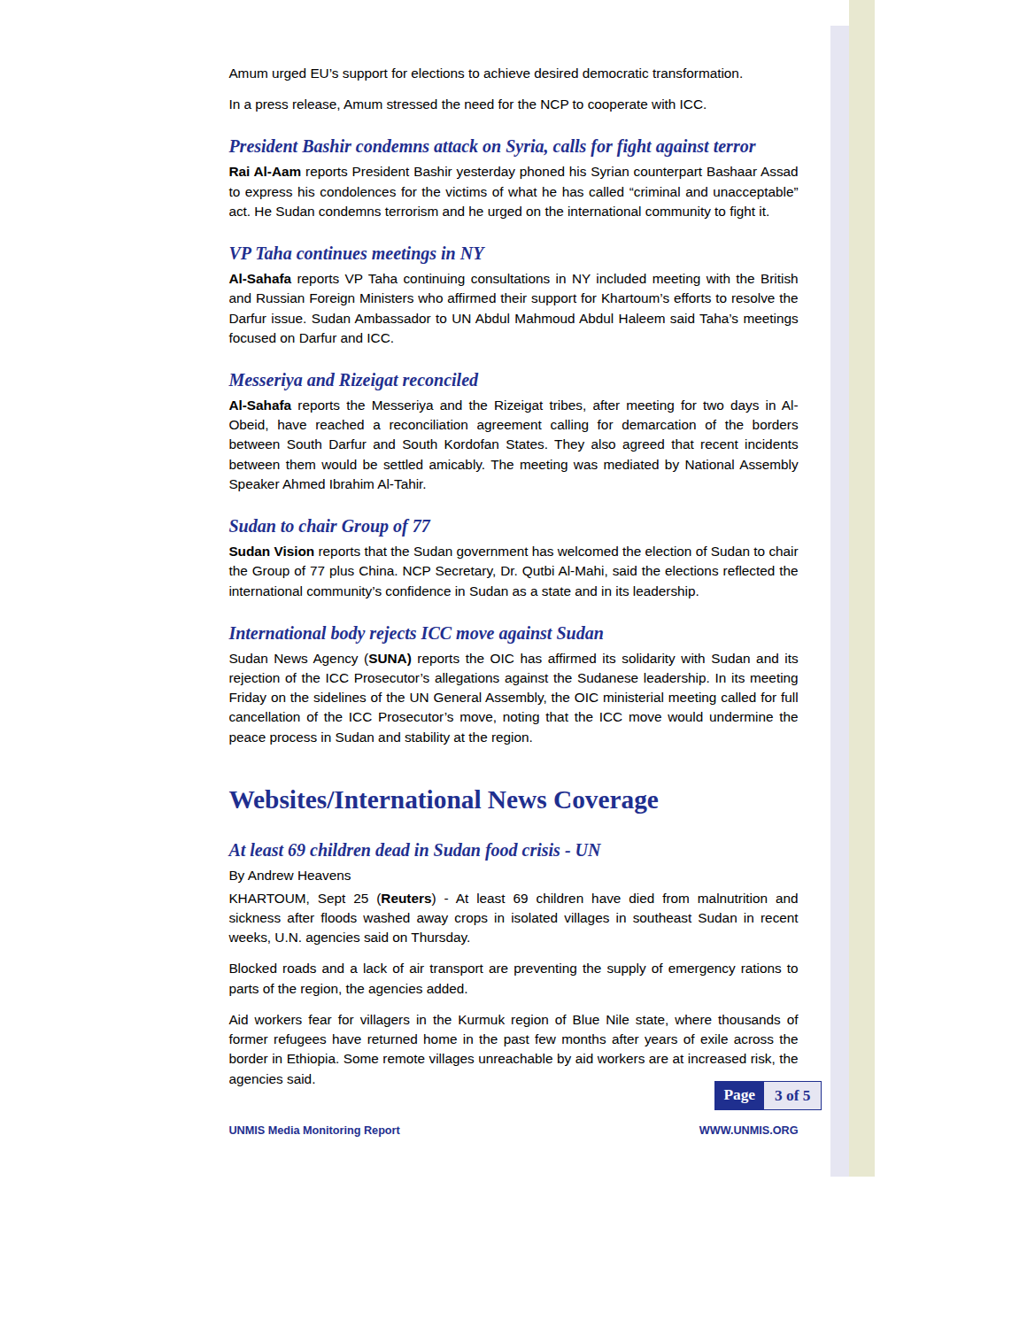Amum urged EU’s support for elections to achieve desired democratic transformation.
In a press release, Amum stressed the need for the NCP to cooperate with ICC.
President Bashir condemns attack on Syria, calls for fight against terror
Rai Al-Aam reports President Bashir yesterday phoned his Syrian counterpart Bashaar Assad to express his condolences for the victims of what he has called “criminal and unacceptable” act. He Sudan condemns terrorism and he urged on the international community to fight it.
VP Taha continues meetings in NY
Al-Sahafa reports VP Taha continuing consultations in NY included meeting with the British and Russian Foreign Ministers who affirmed their support for Khartoum’s efforts to resolve the Darfur issue. Sudan Ambassador to UN Abdul Mahmoud Abdul Haleem said Taha’s meetings focused on Darfur and ICC.
Messeriya and Rizeigat reconciled
Al-Sahafa reports the Messeriya and the Rizeigat tribes, after meeting for two days in Al-Obeid, have reached a reconciliation agreement calling for demarcation of the borders between South Darfur and South Kordofan States. They also agreed that recent incidents between them would be settled amicably. The meeting was mediated by National Assembly Speaker Ahmed Ibrahim Al-Tahir.
Sudan to chair Group of 77
Sudan Vision reports that the Sudan government has welcomed the election of Sudan to chair the Group of 77 plus China. NCP Secretary, Dr. Qutbi Al-Mahi, said the elections reflected the international community’s confidence in Sudan as a state and in its leadership.
International body rejects ICC move against Sudan
Sudan News Agency (SUNA) reports the OIC has affirmed its solidarity with Sudan and its rejection of the ICC Prosecutor’s allegations against the Sudanese leadership. In its meeting Friday on the sidelines of the UN General Assembly, the OIC ministerial meeting called for full cancellation of the ICC Prosecutor’s move, noting that the ICC move would undermine the peace process in Sudan and stability at the region.
Websites/International News Coverage
At least 69 children dead in Sudan food crisis - UN
By Andrew Heavens
KHARTOUM, Sept 25 (Reuters) - At least 69 children have died from malnutrition and sickness after floods washed away crops in isolated villages in southeast Sudan in recent weeks, U.N. agencies said on Thursday.
Blocked roads and a lack of air transport are preventing the supply of emergency rations to parts of the region, the agencies added.
Aid workers fear for villagers in the Kurmuk region of Blue Nile state, where thousands of former refugees have returned home in the past few months after years of exile across the border in Ethiopia. Some remote villages unreachable by aid workers are at increased risk, the agencies said.
Page 3 of 5
UNMIS Media Monitoring Report WWW.UNMIS.ORG